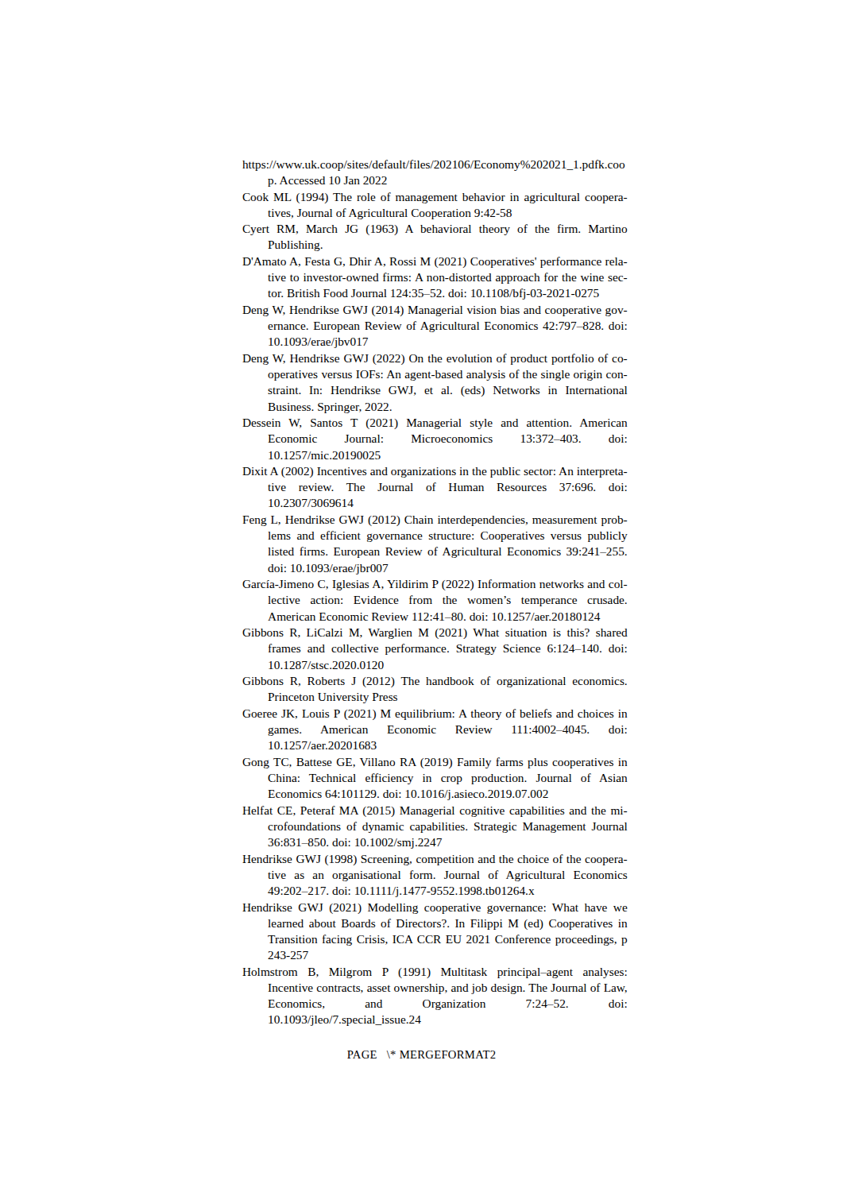https://www.uk.coop/sites/default/files/202106/Economy%202021_1.pdfk.coop. Accessed 10 Jan 2022
Cook ML (1994) The role of management behavior in agricultural cooperatives, Journal of Agricultural Cooperation 9:42-58
Cyert RM, March JG (1963) A behavioral theory of the firm. Martino Publishing.
D'Amato A, Festa G, Dhir A, Rossi M (2021) Cooperatives' performance relative to investor-owned firms: A non-distorted approach for the wine sector. British Food Journal 124:35–52. doi: 10.1108/bfj-03-2021-0275
Deng W, Hendrikse GWJ (2014) Managerial vision bias and cooperative governance. European Review of Agricultural Economics 42:797–828. doi: 10.1093/erae/jbv017
Deng W, Hendrikse GWJ (2022) On the evolution of product portfolio of cooperatives versus IOFs: An agent-based analysis of the single origin constraint. In: Hendrikse GWJ, et al. (eds) Networks in International Business. Springer, 2022.
Dessein W, Santos T (2021) Managerial style and attention. American Economic Journal: Microeconomics 13:372–403. doi: 10.1257/mic.20190025
Dixit A (2002) Incentives and organizations in the public sector: An interpretative review. The Journal of Human Resources 37:696. doi: 10.2307/3069614
Feng L, Hendrikse GWJ (2012) Chain interdependencies, measurement problems and efficient governance structure: Cooperatives versus publicly listed firms. European Review of Agricultural Economics 39:241–255. doi: 10.1093/erae/jbr007
García-Jimeno C, Iglesias A, Yildirim P (2022) Information networks and collective action: Evidence from the women’s temperance crusade. American Economic Review 112:41–80. doi: 10.1257/aer.20180124
Gibbons R, LiCalzi M, Warglien M (2021) What situation is this? shared frames and collective performance. Strategy Science 6:124–140. doi: 10.1287/stsc.2020.0120
Gibbons R, Roberts J (2012) The handbook of organizational economics. Princeton University Press
Goeree JK, Louis P (2021) M equilibrium: A theory of beliefs and choices in games. American Economic Review 111:4002–4045. doi: 10.1257/aer.20201683
Gong TC, Battese GE, Villano RA (2019) Family farms plus cooperatives in China: Technical efficiency in crop production. Journal of Asian Economics 64:101129. doi: 10.1016/j.asieco.2019.07.002
Helfat CE, Peteraf MA (2015) Managerial cognitive capabilities and the microfoundations of dynamic capabilities. Strategic Management Journal 36:831–850. doi: 10.1002/smj.2247
Hendrikse GWJ (1998) Screening, competition and the choice of the cooperative as an organisational form. Journal of Agricultural Economics 49:202–217. doi: 10.1111/j.1477-9552.1998.tb01264.x
Hendrikse GWJ (2021) Modelling cooperative governance: What have we learned about Boards of Directors?. In Filippi M (ed) Cooperatives in Transition facing Crisis, ICA CCR EU 2021 Conference proceedings, p 243-257
Holmstrom B, Milgrom P (1991) Multitask principal–agent analyses: Incentive contracts, asset ownership, and job design. The Journal of Law, Economics, and Organization 7:24–52. doi: 10.1093/jleo/7.special_issue.24
PAGE \* MERGEFORMAT2